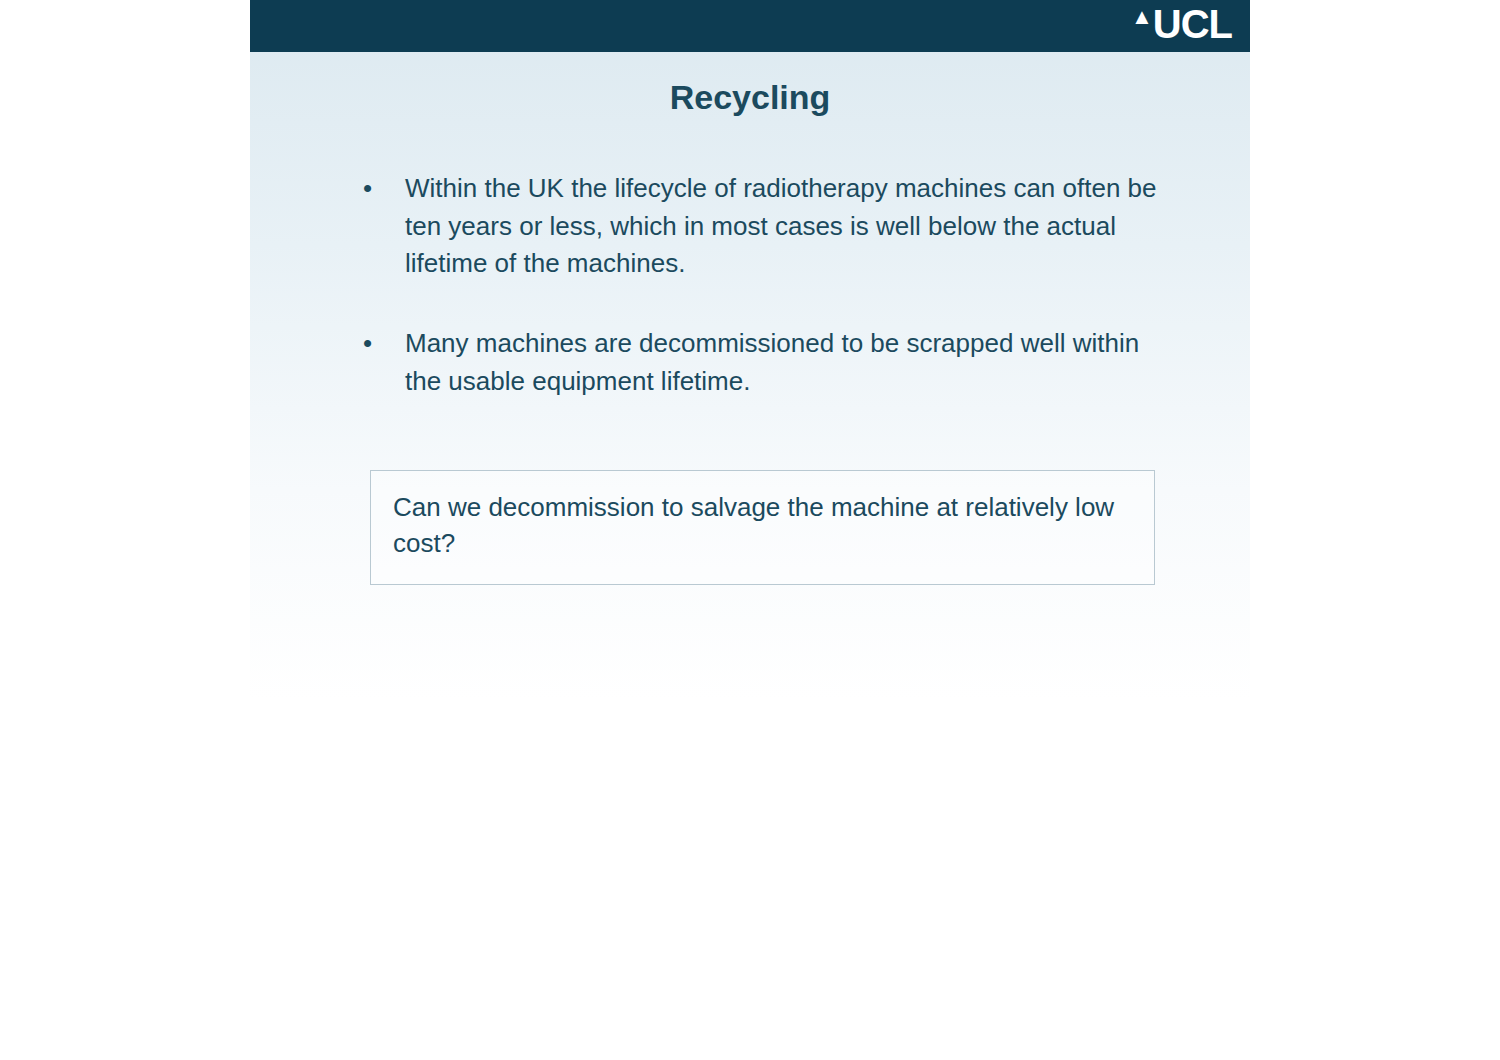▲UCL
Recycling
Within the UK the lifecycle of radiotherapy machines can often be ten years or less, which in most cases is well below the actual lifetime of the machines.
Many machines are decommissioned to be scrapped well within the usable equipment lifetime.
Can we decommission to salvage the machine at relatively low cost?